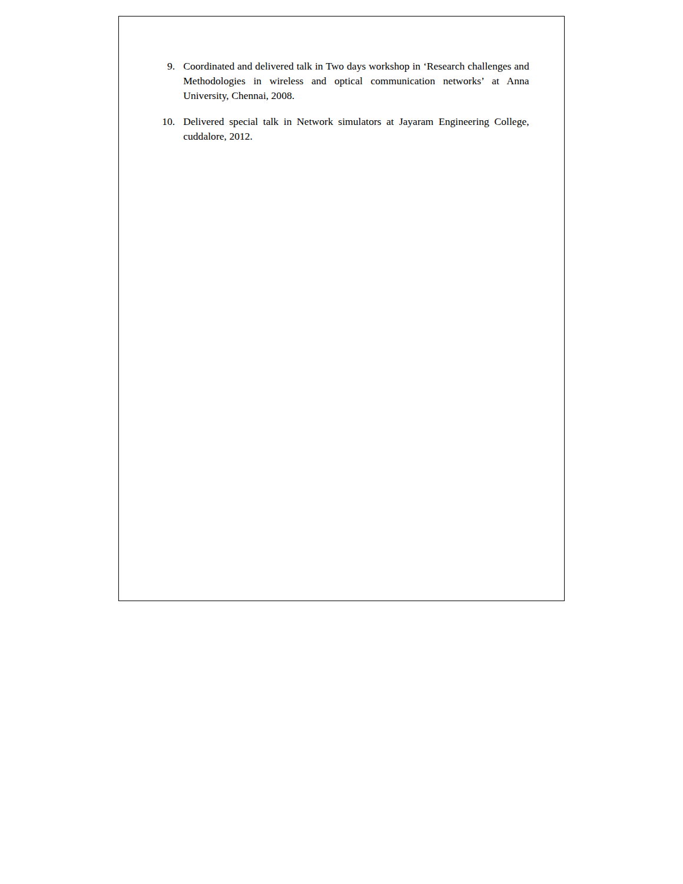Coordinated and delivered talk in Two days workshop in ‘Research challenges and Methodologies in wireless and optical communication networks’ at Anna University, Chennai, 2008.
Delivered special talk in Network simulators at Jayaram Engineering College, cuddalore, 2012.